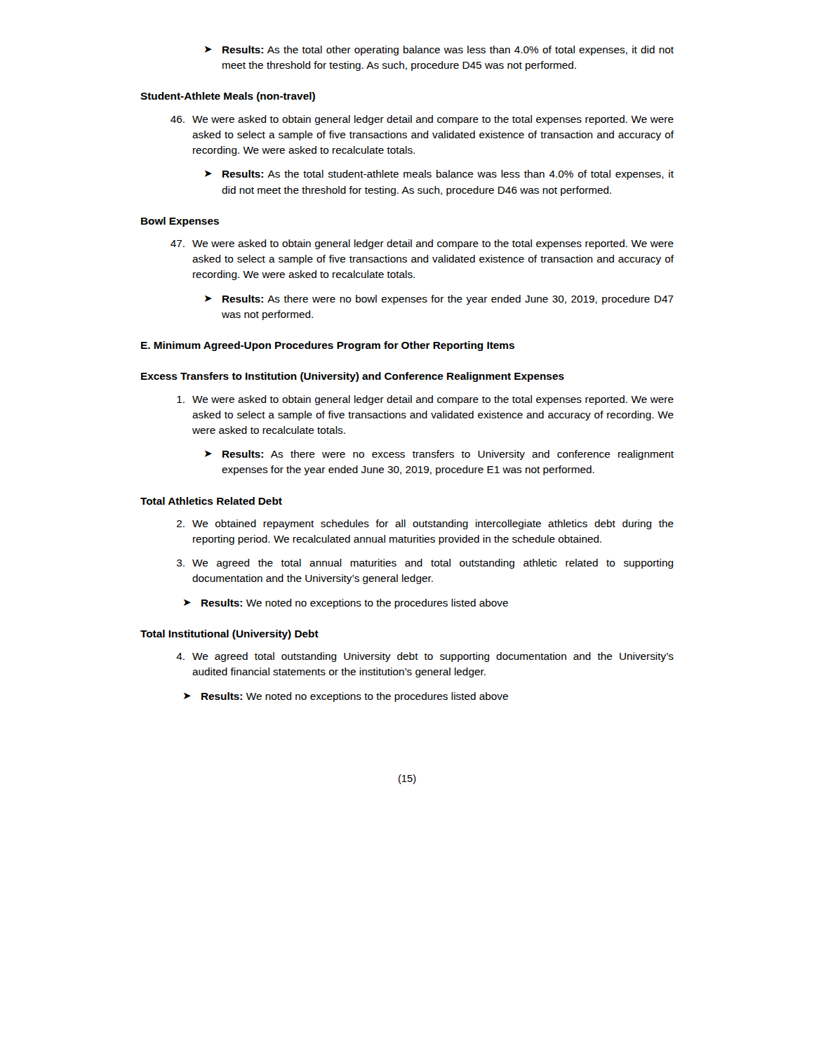➤
Results: As the total other operating balance was less than 4.0% of total expenses, it did not meet the threshold for testing. As such, procedure D45 was not performed.
Student-Athlete Meals (non-travel)
46.
We were asked to obtain general ledger detail and compare to the total expenses reported. We were asked to select a sample of five transactions and validated existence of transaction and accuracy of recording. We were asked to recalculate totals.
➤
Results: As the total student-athlete meals balance was less than 4.0% of total expenses, it did not meet the threshold for testing. As such, procedure D46 was not performed.
Bowl Expenses
47.
We were asked to obtain general ledger detail and compare to the total expenses reported. We were asked to select a sample of five transactions and validated existence of transaction and accuracy of recording. We were asked to recalculate totals.
➤
Results: As there were no bowl expenses for the year ended June 30, 2019, procedure D47 was not performed.
E. Minimum Agreed-Upon Procedures Program for Other Reporting Items
Excess Transfers to Institution (University) and Conference Realignment Expenses
1.
We were asked to obtain general ledger detail and compare to the total expenses reported. We were asked to select a sample of five transactions and validated existence and accuracy of recording. We were asked to recalculate totals.
➤
Results: As there were no excess transfers to University and conference realignment expenses for the year ended June 30, 2019, procedure E1 was not performed.
Total Athletics Related Debt
2.
We obtained repayment schedules for all outstanding intercollegiate athletics debt during the reporting period. We recalculated annual maturities provided in the schedule obtained.
3.
We agreed the total annual maturities and total outstanding athletic related to supporting documentation and the University’s general ledger.
➤
Results: We noted no exceptions to the procedures listed above
Total Institutional (University) Debt
4.
We agreed total outstanding University debt to supporting documentation and the University’s audited financial statements or the institution’s general ledger.
➤
Results: We noted no exceptions to the procedures listed above
(15)